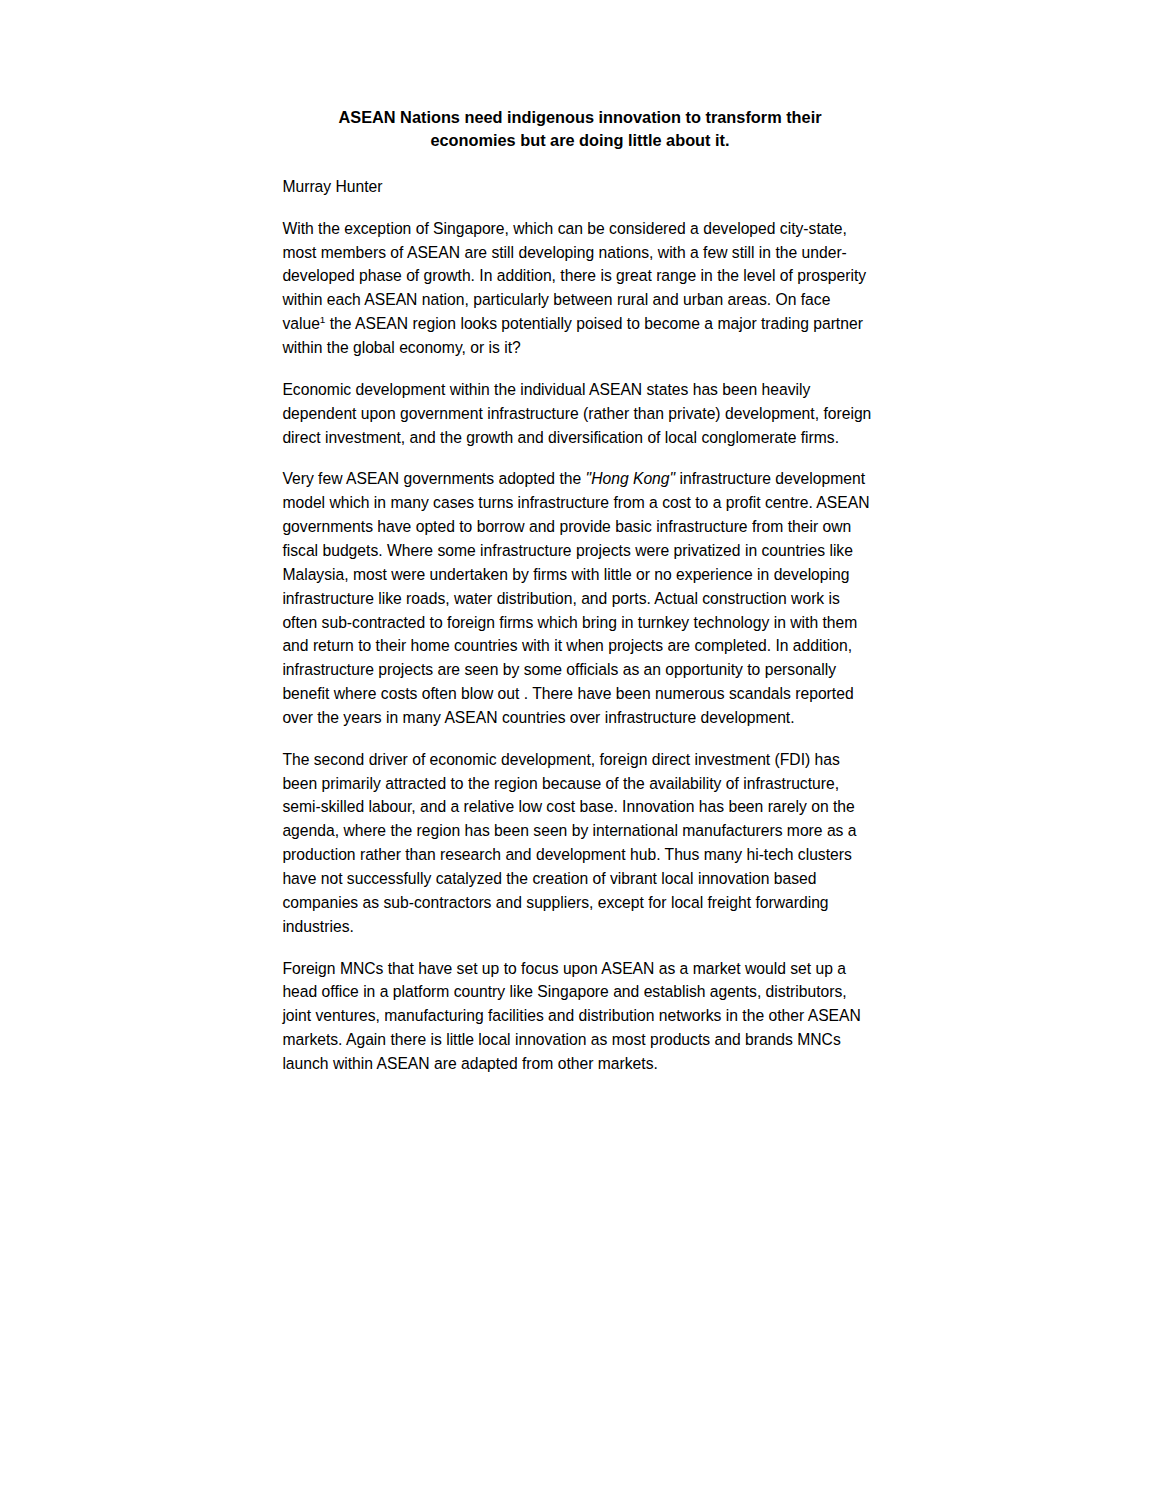ASEAN Nations need indigenous innovation to transform their economies but are doing little about it.
Murray Hunter
With the exception of Singapore, which can be considered a developed city-state, most members of ASEAN are still developing nations, with a few still in the under-developed phase of growth. In addition, there is great range in the level of prosperity within each ASEAN nation, particularly between rural and urban areas. On face value1 the ASEAN region looks potentially poised to become a major trading partner within the global economy, or is it?
Economic development within the individual ASEAN states has been heavily dependent upon government infrastructure (rather than private) development, foreign direct investment, and the growth and diversification of local conglomerate firms.
Very few ASEAN governments adopted the "Hong Kong" infrastructure development model which in many cases turns infrastructure from a cost to a profit centre. ASEAN governments have opted to borrow and provide basic infrastructure from their own fiscal budgets. Where some infrastructure projects were privatized in countries like Malaysia, most were undertaken by firms with little or no experience in developing infrastructure like roads, water distribution, and ports. Actual construction work is often sub-contracted to foreign firms which bring in turnkey technology in with them and return to their home countries with it when projects are completed. In addition, infrastructure projects are seen by some officials as an opportunity to personally benefit where costs often blow out . There have been numerous scandals reported over the years in many ASEAN countries over infrastructure development.
The second driver of economic development, foreign direct investment (FDI) has been primarily attracted to the region because of the availability of infrastructure, semi-skilled labour, and a relative low cost base. Innovation has been rarely on the agenda, where the region has been seen by international manufacturers more as a production rather than research and development hub. Thus many hi-tech clusters have not successfully catalyzed the creation of vibrant local innovation based companies as sub-contractors and suppliers, except for local freight forwarding industries.
Foreign MNCs that have set up to focus upon ASEAN as a market would set up a head office in a platform country like Singapore and establish agents, distributors, joint ventures, manufacturing facilities and distribution networks in the other ASEAN markets. Again there is little local innovation as most products and brands MNCs launch within ASEAN are adapted from other markets.